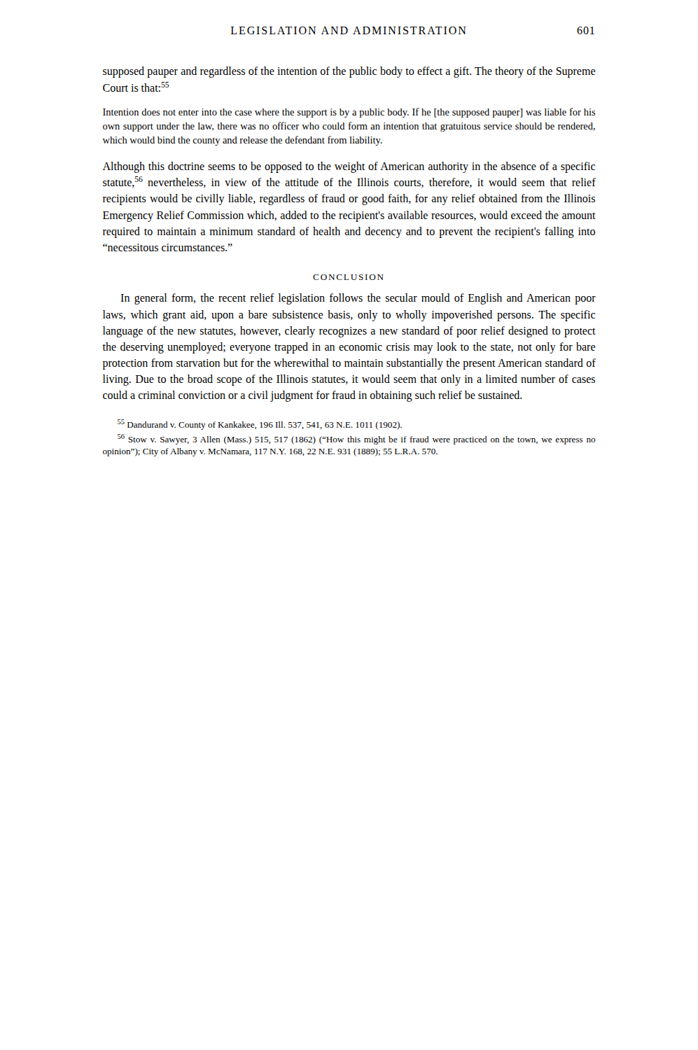Legislation and Administration
601
supposed pauper and regardless of the intention of the public body to effect a gift. The theory of the Supreme Court is that:55
Intention does not enter into the case where the support is by a public body. If he [the supposed pauper] was liable for his own support under the law, there was no officer who could form an intention that gratuitous service should be rendered, which would bind the county and release the defendant from liability.
Although this doctrine seems to be opposed to the weight of American authority in the absence of a specific statute,56 nevertheless, in view of the attitude of the Illinois courts, therefore, it would seem that relief recipients would be civilly liable, regardless of fraud or good faith, for any relief obtained from the Illinois Emergency Relief Commission which, added to the recipient's available resources, would exceed the amount required to maintain a minimum standard of health and decency and to prevent the recipient's falling into “necessitous circumstances.”
Conclusion
In general form, the recent relief legislation follows the secular mould of English and American poor laws, which grant aid, upon a bare subsistence basis, only to wholly impoverished persons. The specific language of the new statutes, however, clearly recognizes a new standard of poor relief designed to protect the deserving unemployed; everyone trapped in an economic crisis may look to the state, not only for bare protection from starvation but for the wherewithal to maintain substantially the present American standard of living. Due to the broad scope of the Illinois statutes, it would seem that only in a limited number of cases could a criminal conviction or a civil judgment for fraud in obtaining such relief be sustained.
55 Dandurand v. County of Kankakee, 196 Ill. 537, 541, 63 N.E. 1011 (1902).
56 Stow v. Sawyer, 3 Allen (Mass.) 515, 517 (1862) (“How this might be if fraud were practiced on the town, we express no opinion”); City of Albany v. McNamara, 117 N.Y. 168, 22 N.E. 931 (1889); 55 L.R.A. 570.